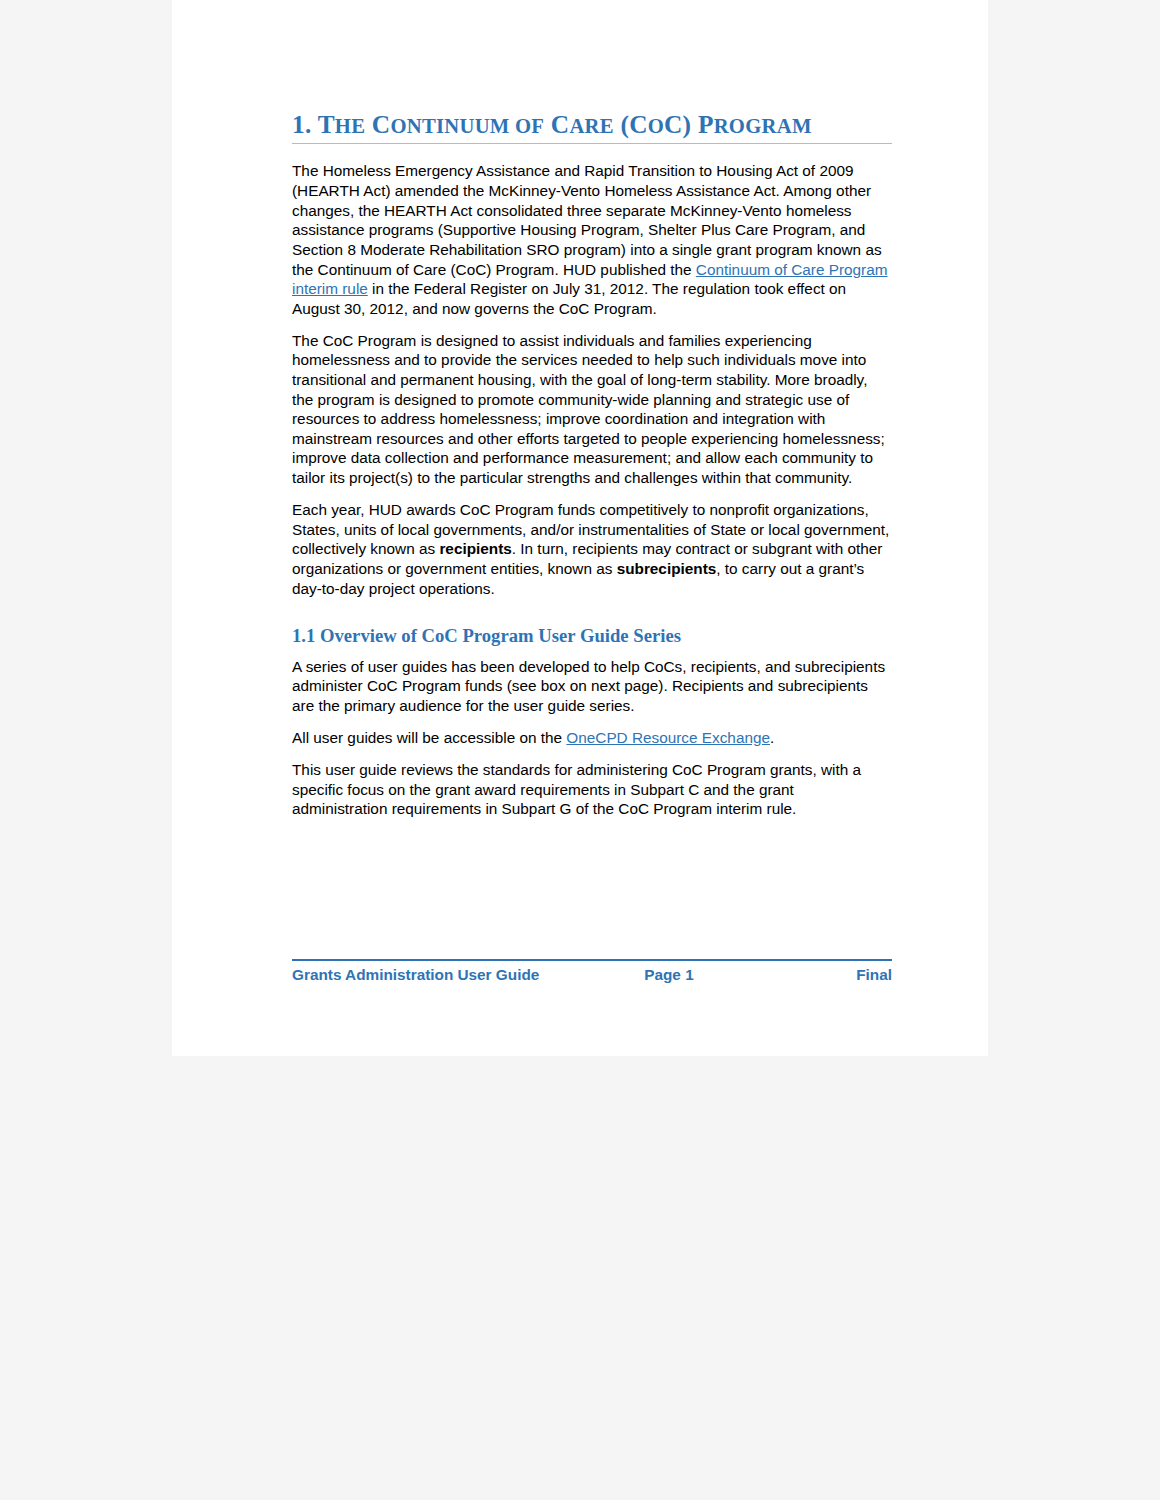1. THE CONTINUUM OF CARE (COC) PROGRAM
The Homeless Emergency Assistance and Rapid Transition to Housing Act of 2009 (HEARTH Act) amended the McKinney-Vento Homeless Assistance Act. Among other changes, the HEARTH Act consolidated three separate McKinney-Vento homeless assistance programs (Supportive Housing Program, Shelter Plus Care Program, and Section 8 Moderate Rehabilitation SRO program) into a single grant program known as the Continuum of Care (CoC) Program. HUD published the Continuum of Care Program interim rule in the Federal Register on July 31, 2012. The regulation took effect on August 30, 2012, and now governs the CoC Program.
The CoC Program is designed to assist individuals and families experiencing homelessness and to provide the services needed to help such individuals move into transitional and permanent housing, with the goal of long-term stability. More broadly, the program is designed to promote community-wide planning and strategic use of resources to address homelessness; improve coordination and integration with mainstream resources and other efforts targeted to people experiencing homelessness; improve data collection and performance measurement; and allow each community to tailor its project(s) to the particular strengths and challenges within that community.
Each year, HUD awards CoC Program funds competitively to nonprofit organizations, States, units of local governments, and/or instrumentalities of State or local government, collectively known as recipients. In turn, recipients may contract or subgrant with other organizations or government entities, known as subrecipients, to carry out a grant’s day-to-day project operations.
1.1 Overview of CoC Program User Guide Series
A series of user guides has been developed to help CoCs, recipients, and subrecipients administer CoC Program funds (see box on next page). Recipients and subrecipients are the primary audience for the user guide series.
All user guides will be accessible on the OneCPD Resource Exchange.
This user guide reviews the standards for administering CoC Program grants, with a specific focus on the grant award requirements in Subpart C and the grant administration requirements in Subpart G of the CoC Program interim rule.
Grants Administration User Guide Page 1 Final